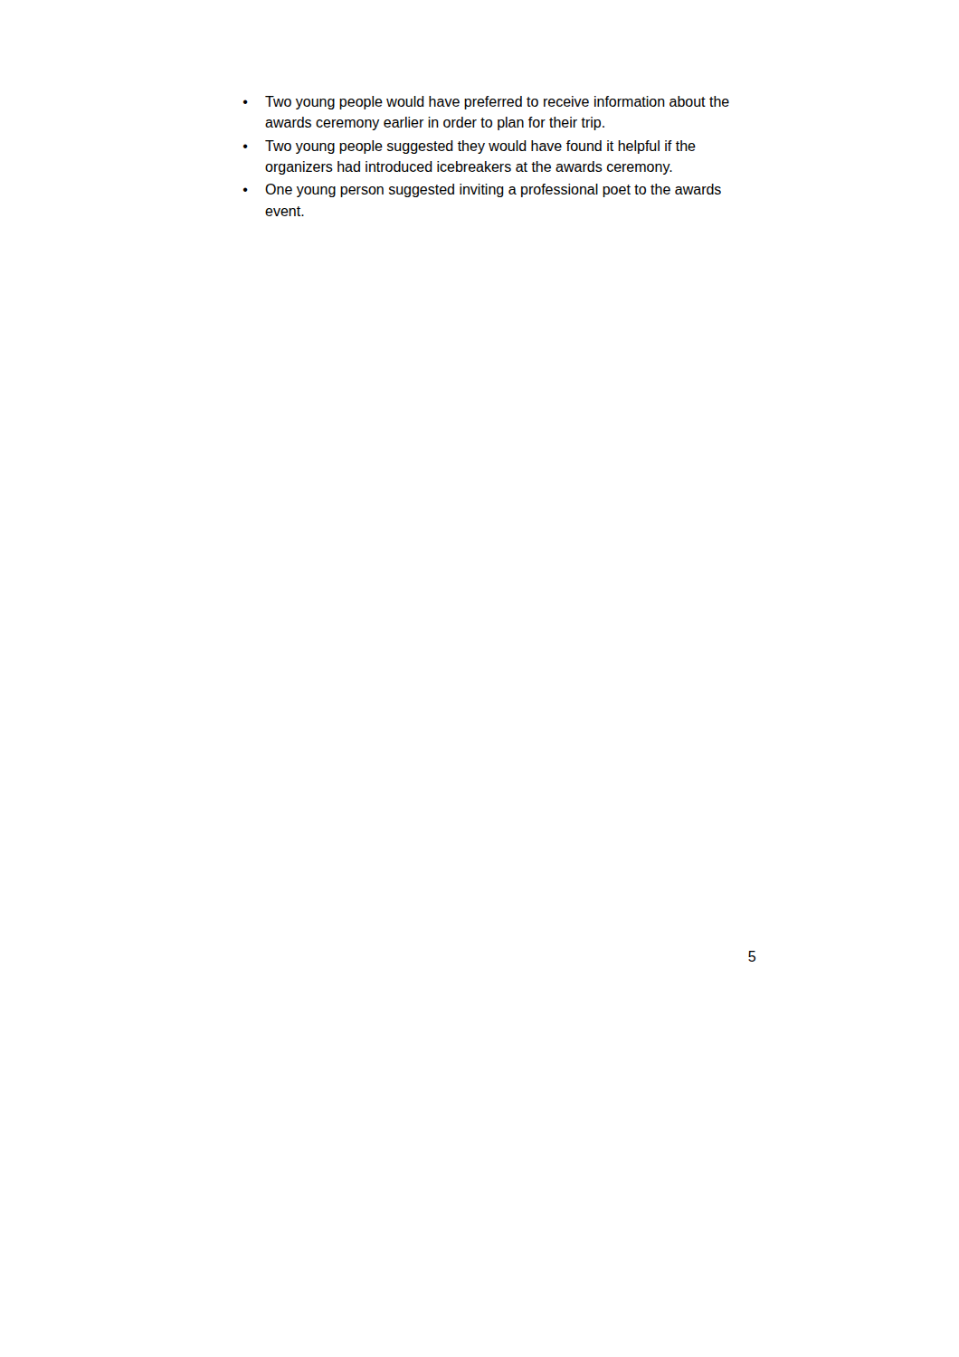Two young people would have preferred to receive information about the awards ceremony earlier in order to plan for their trip.
Two young people suggested they would have found it helpful if the organizers had introduced icebreakers at the awards ceremony.
One young person suggested inviting a professional poet to the awards event.
5